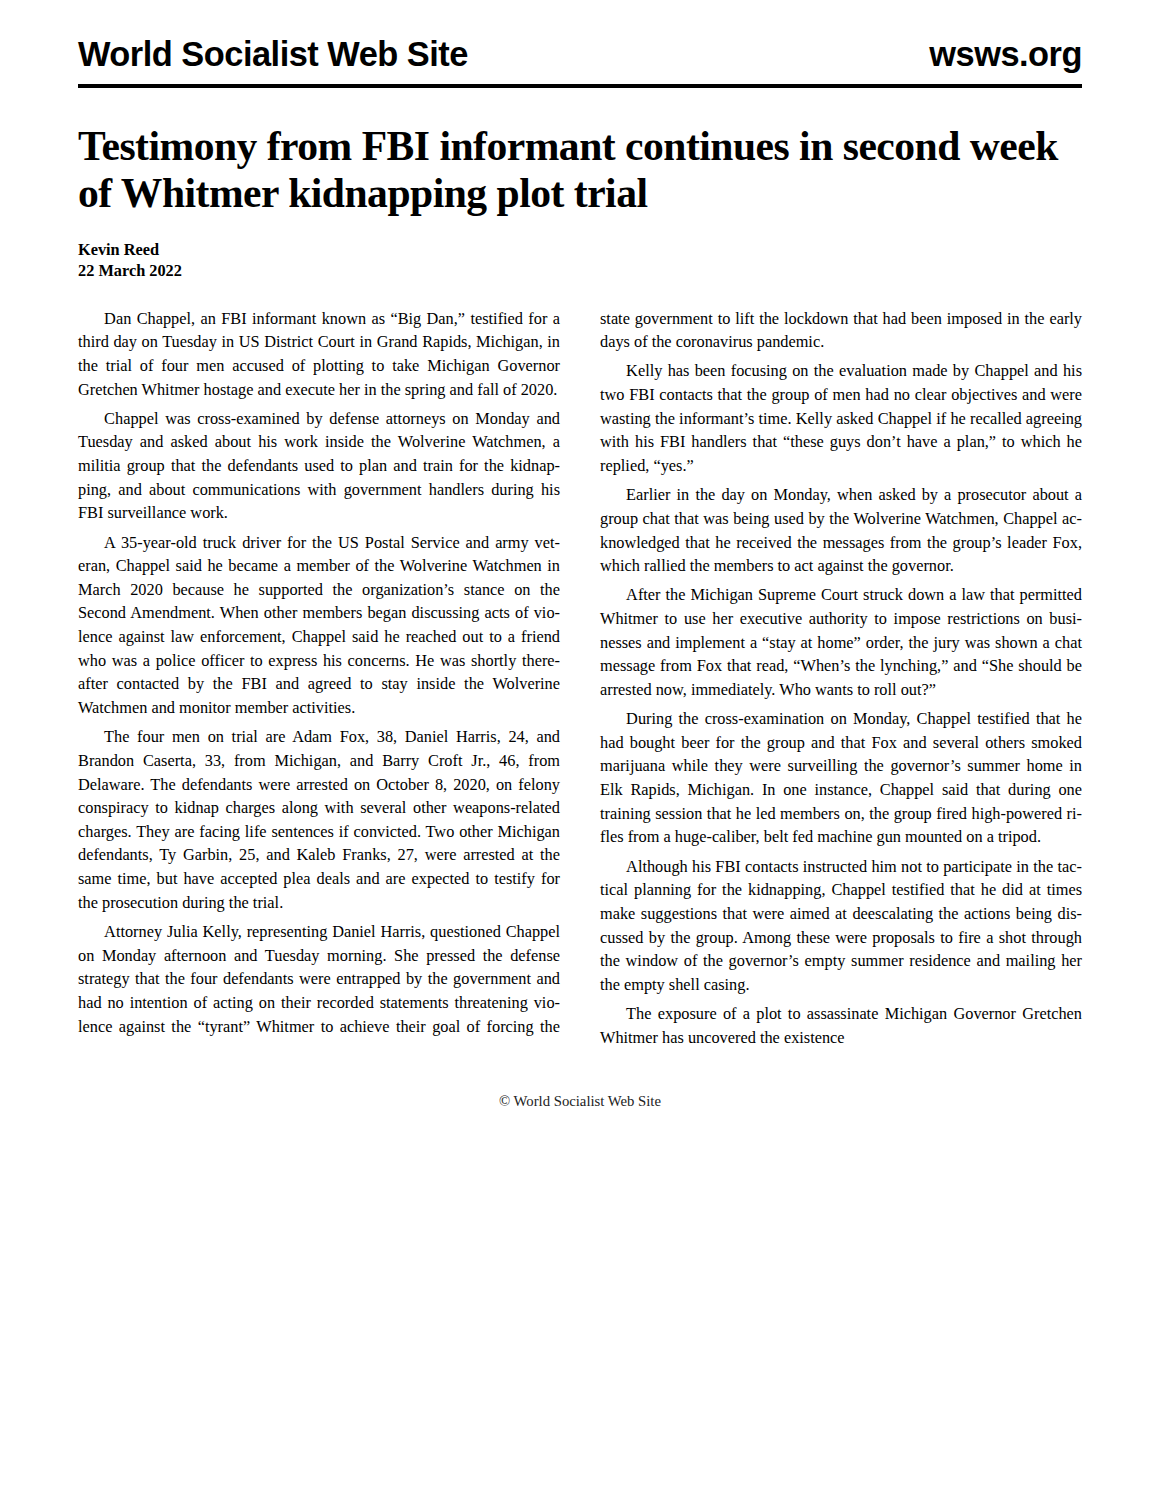World Socialist Web Site
wsws.org
Testimony from FBI informant continues in second week of Whitmer kidnapping plot trial
Kevin Reed 22 March 2022
Dan Chappel, an FBI informant known as “Big Dan,” testified for a third day on Tuesday in US District Court in Grand Rapids, Michigan, in the trial of four men accused of plotting to take Michigan Governor Gretchen Whitmer hostage and execute her in the spring and fall of 2020.
Chappel was cross-examined by defense attorneys on Monday and Tuesday and asked about his work inside the Wolverine Watchmen, a militia group that the defendants used to plan and train for the kidnapping, and about communications with government handlers during his FBI surveillance work.
A 35-year-old truck driver for the US Postal Service and army veteran, Chappel said he became a member of the Wolverine Watchmen in March 2020 because he supported the organization’s stance on the Second Amendment. When other members began discussing acts of violence against law enforcement, Chappel said he reached out to a friend who was a police officer to express his concerns. He was shortly thereafter contacted by the FBI and agreed to stay inside the Wolverine Watchmen and monitor member activities.
The four men on trial are Adam Fox, 38, Daniel Harris, 24, and Brandon Caserta, 33, from Michigan, and Barry Croft Jr., 46, from Delaware. The defendants were arrested on October 8, 2020, on felony conspiracy to kidnap charges along with several other weapons-related charges. They are facing life sentences if convicted. Two other Michigan defendants, Ty Garbin, 25, and Kaleb Franks, 27, were arrested at the same time, but have accepted plea deals and are expected to testify for the prosecution during the trial.
Attorney Julia Kelly, representing Daniel Harris, questioned Chappel on Monday afternoon and Tuesday morning. She pressed the defense strategy that the four defendants were entrapped by the government and had no intention of acting on their recorded statements threatening violence against the “tyrant” Whitmer to achieve their goal of forcing the state government to lift the lockdown that had been imposed in the early days of the coronavirus pandemic.
Kelly has been focusing on the evaluation made by Chappel and his two FBI contacts that the group of men had no clear objectives and were wasting the informant’s time. Kelly asked Chappel if he recalled agreeing with his FBI handlers that “these guys don’t have a plan,” to which he replied, “yes.”
Earlier in the day on Monday, when asked by a prosecutor about a group chat that was being used by the Wolverine Watchmen, Chappel acknowledged that he received the messages from the group’s leader Fox, which rallied the members to act against the governor.
After the Michigan Supreme Court struck down a law that permitted Whitmer to use her executive authority to impose restrictions on businesses and implement a “stay at home” order, the jury was shown a chat message from Fox that read, “When’s the lynching,” and “She should be arrested now, immediately. Who wants to roll out?”
During the cross-examination on Monday, Chappel testified that he had bought beer for the group and that Fox and several others smoked marijuana while they were surveilling the governor’s summer home in Elk Rapids, Michigan. In one instance, Chappel said that during one training session that he led members on, the group fired high-powered rifles from a huge-caliber, belt fed machine gun mounted on a tripod.
Although his FBI contacts instructed him not to participate in the tactical planning for the kidnapping, Chappel testified that he did at times make suggestions that were aimed at deescalating the actions being discussed by the group. Among these were proposals to fire a shot through the window of the governor’s empty summer residence and mailing her the empty shell casing.
The exposure of a plot to assassinate Michigan Governor Gretchen Whitmer has uncovered the existence
© World Socialist Web Site